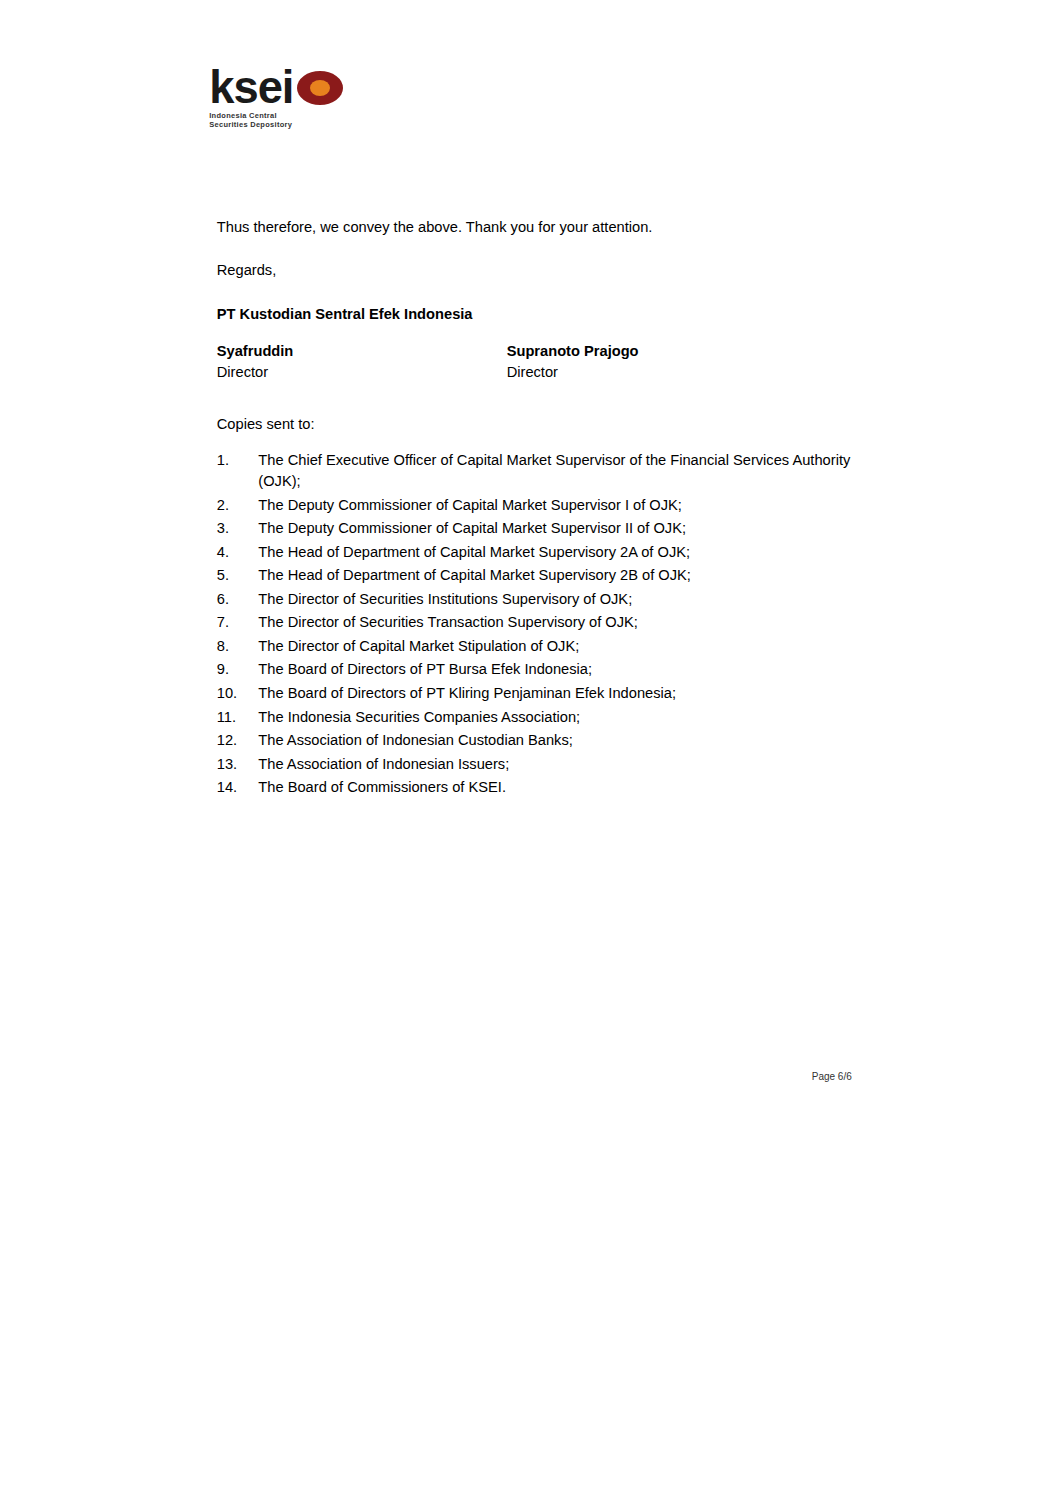ksei
Indonesia Central
Securities Depository
Thus therefore, we convey the above. Thank you for your attention.
Regards,
PT Kustodian Sentral Efek Indonesia
Syafruddin
Director
Supranoto Prajogo
Director
Copies sent to:
The Chief Executive Officer of Capital Market Supervisor of the Financial Services Authority (OJK);
The Deputy Commissioner of Capital Market Supervisor I of OJK;
The Deputy Commissioner of Capital Market Supervisor II of OJK;
The Head of Department of Capital Market Supervisory 2A of OJK;
The Head of Department of Capital Market Supervisory 2B of OJK;
The Director of Securities Institutions Supervisory of OJK;
The Director of Securities Transaction Supervisory of OJK;
The Director of Capital Market Stipulation of OJK;
The Board of Directors of PT Bursa Efek Indonesia;
The Board of Directors of PT Kliring Penjaminan Efek Indonesia;
The Indonesia Securities Companies Association;
The Association of Indonesian Custodian Banks;
The Association of Indonesian Issuers;
The Board of Commissioners of KSEI.
Page 6/6